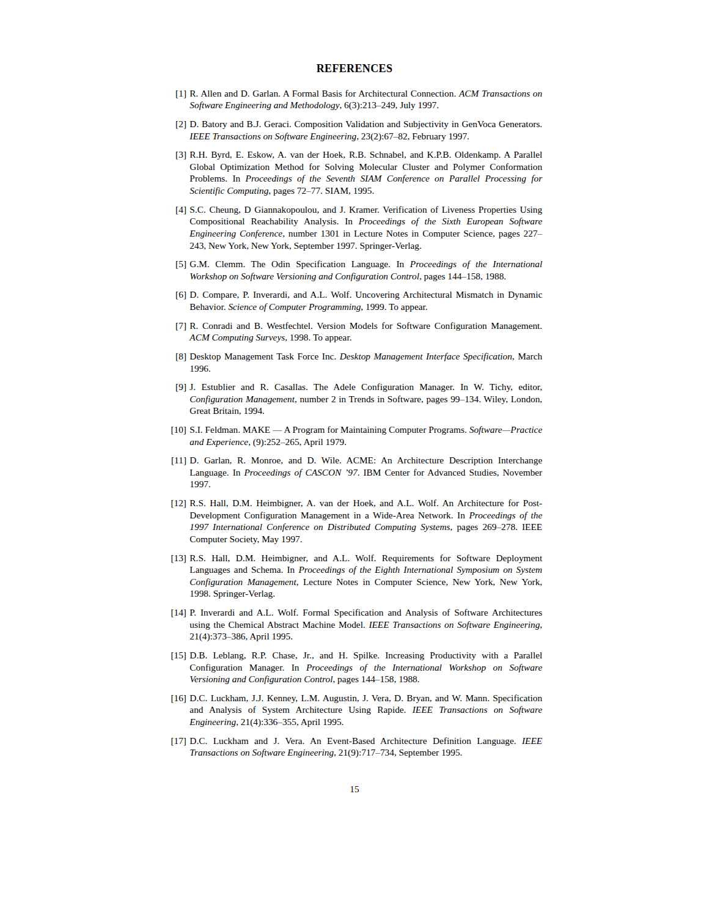REFERENCES
[1] R. Allen and D. Garlan. A Formal Basis for Architectural Connection. ACM Transactions on Software Engineering and Methodology, 6(3):213–249, July 1997.
[2] D. Batory and B.J. Geraci. Composition Validation and Subjectivity in GenVoca Generators. IEEE Transactions on Software Engineering, 23(2):67–82, February 1997.
[3] R.H. Byrd, E. Eskow, A. van der Hoek, R.B. Schnabel, and K.P.B. Oldenkamp. A Parallel Global Optimization Method for Solving Molecular Cluster and Polymer Conformation Problems. In Proceedings of the Seventh SIAM Conference on Parallel Processing for Scientific Computing, pages 72–77. SIAM, 1995.
[4] S.C. Cheung, D Giannakopoulou, and J. Kramer. Verification of Liveness Properties Using Compositional Reachability Analysis. In Proceedings of the Sixth European Software Engineering Conference, number 1301 in Lecture Notes in Computer Science, pages 227–243, New York, New York, September 1997. Springer-Verlag.
[5] G.M. Clemm. The Odin Specification Language. In Proceedings of the International Workshop on Software Versioning and Configuration Control, pages 144–158, 1988.
[6] D. Compare, P. Inverardi, and A.L. Wolf. Uncovering Architectural Mismatch in Dynamic Behavior. Science of Computer Programming, 1999. To appear.
[7] R. Conradi and B. Westfechtel. Version Models for Software Configuration Management. ACM Computing Surveys, 1998. To appear.
[8] Desktop Management Task Force Inc. Desktop Management Interface Specification, March 1996.
[9] J. Estublier and R. Casallas. The Adele Configuration Manager. In W. Tichy, editor, Configuration Management, number 2 in Trends in Software, pages 99–134. Wiley, London, Great Britain, 1994.
[10] S.I. Feldman. MAKE — A Program for Maintaining Computer Programs. Software—Practice and Experience, (9):252–265, April 1979.
[11] D. Garlan, R. Monroe, and D. Wile. ACME: An Architecture Description Interchange Language. In Proceedings of CASCON ’97. IBM Center for Advanced Studies, November 1997.
[12] R.S. Hall, D.M. Heimbigner, A. van der Hoek, and A.L. Wolf. An Architecture for Post-Development Configuration Management in a Wide-Area Network. In Proceedings of the 1997 International Conference on Distributed Computing Systems, pages 269–278. IEEE Computer Society, May 1997.
[13] R.S. Hall, D.M. Heimbigner, and A.L. Wolf. Requirements for Software Deployment Languages and Schema. In Proceedings of the Eighth International Symposium on System Configuration Management, Lecture Notes in Computer Science, New York, New York, 1998. Springer-Verlag.
[14] P. Inverardi and A.L. Wolf. Formal Specification and Analysis of Software Architectures using the Chemical Abstract Machine Model. IEEE Transactions on Software Engineering, 21(4):373–386, April 1995.
[15] D.B. Leblang, R.P. Chase, Jr., and H. Spilke. Increasing Productivity with a Parallel Configuration Manager. In Proceedings of the International Workshop on Software Versioning and Configuration Control, pages 144–158, 1988.
[16] D.C. Luckham, J.J. Kenney, L.M. Augustin, J. Vera, D. Bryan, and W. Mann. Specification and Analysis of System Architecture Using Rapide. IEEE Transactions on Software Engineering, 21(4):336–355, April 1995.
[17] D.C. Luckham and J. Vera. An Event-Based Architecture Definition Language. IEEE Transactions on Software Engineering, 21(9):717–734, September 1995.
15